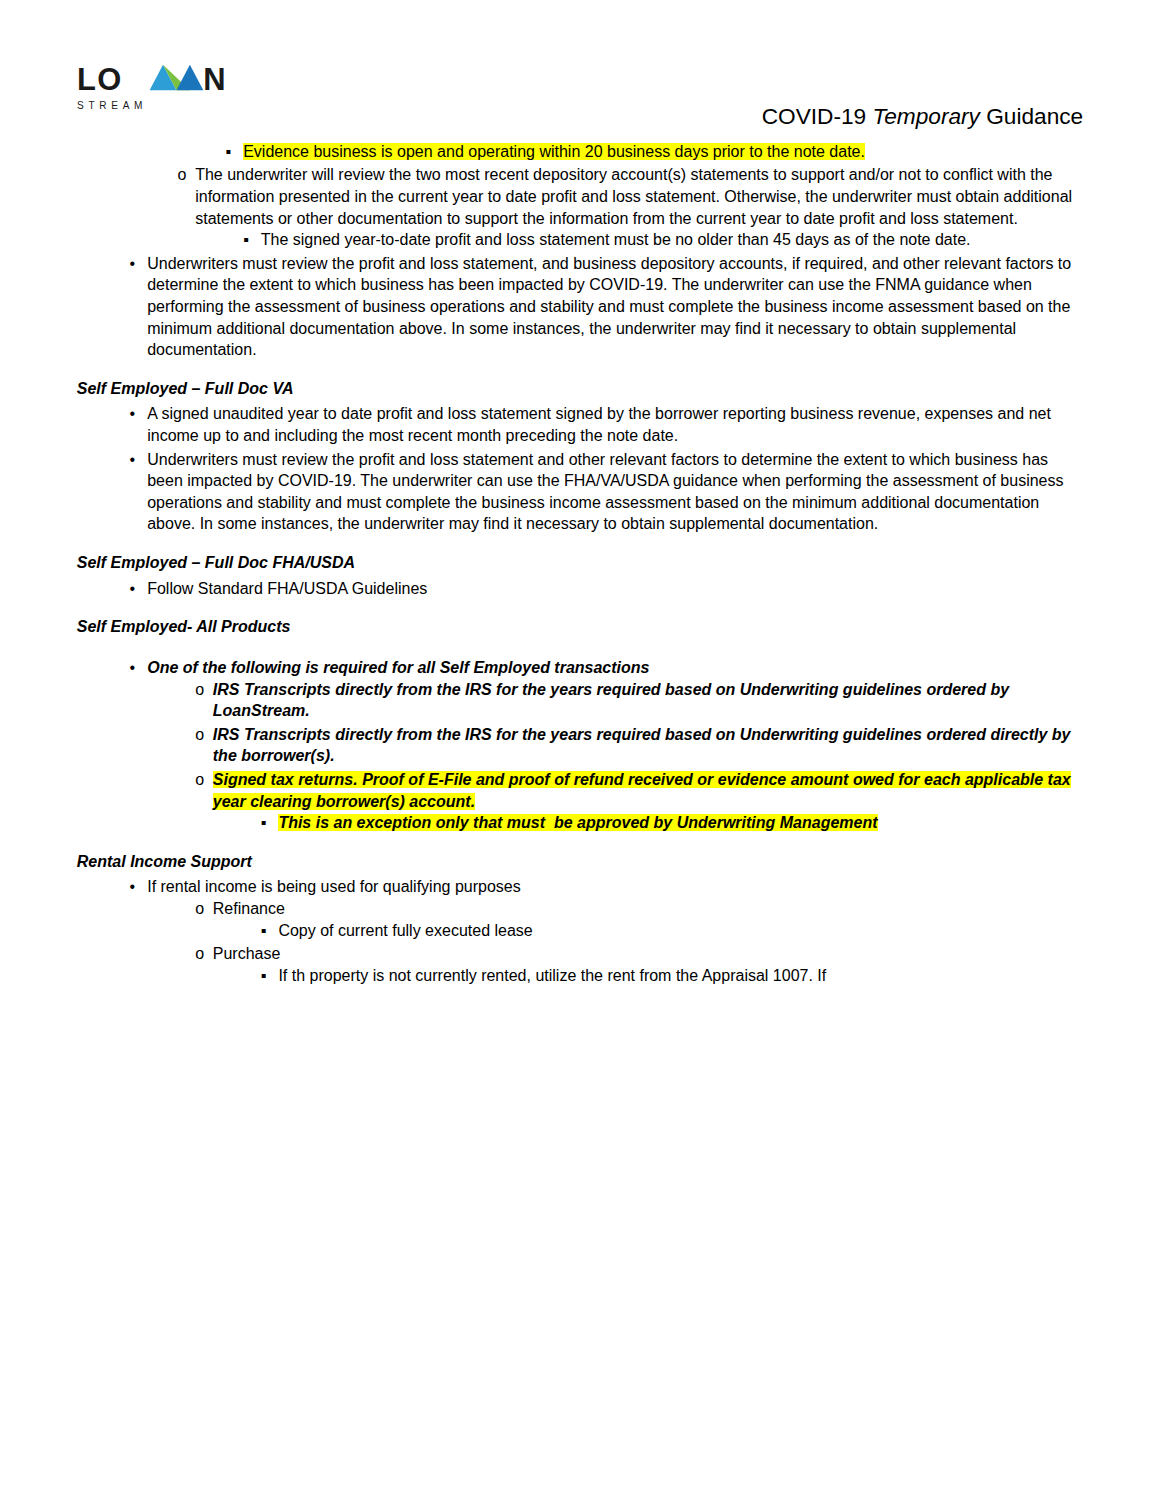LO N STREAM
COVID-19 Temporary Guidance
▪Evidence business is open and operating within 20 business days prior to the note date.
o The underwriter will review the two most recent depository account(s) statements to support and/or not to conflict with the information presented in the current year to date profit and loss statement. Otherwise, the underwriter must obtain additional statements or other documentation to support the information from the current year to date profit and loss statement.
▪The signed year-to-date profit and loss statement must be no older than 45 days as of the note date.
•Underwriters must review the profit and loss statement, and business depository accounts, if required, and other relevant factors to determine the extent to which business has been impacted by COVID-19. The underwriter can use the FNMA guidance when performing the assessment of business operations and stability and must complete the business income assessment based on the minimum additional documentation above. In some instances, the underwriter may find it necessary to obtain supplemental documentation.
Self Employed – Full Doc VA
•A signed unaudited year to date profit and loss statement signed by the borrower reporting business revenue, expenses and net income up to and including the most recent month preceding the note date.
•Underwriters must review the profit and loss statement and other relevant factors to determine the extent to which business has been impacted by COVID-19. The underwriter can use the FHA/VA/USDA guidance when performing the assessment of business operations and stability and must complete the business income assessment based on the minimum additional documentation above. In some instances, the underwriter may find it necessary to obtain supplemental documentation.
Self Employed – Full Doc FHA/USDA
•Follow Standard FHA/USDA Guidelines
Self Employed- All Products
•One of the following is required for all Self Employed transactions
oIRS Transcripts directly from the IRS for the years required based on Underwriting guidelines ordered by LoanStream.
oIRS Transcripts directly from the IRS for the years required based on Underwriting guidelines ordered directly by the borrower(s).
oSigned tax returns. Proof of E-File and proof of refund received or evidence amount owed for each applicable tax year clearing borrower(s) account.
▪This is an exception only that must be approved by Underwriting Management
Rental Income Support
•If rental income is being used for qualifying purposes
o Refinance
▪Copy of current fully executed lease
o Purchase
▪If th property is not currently rented, utilize the rent from the Appraisal 1007. If